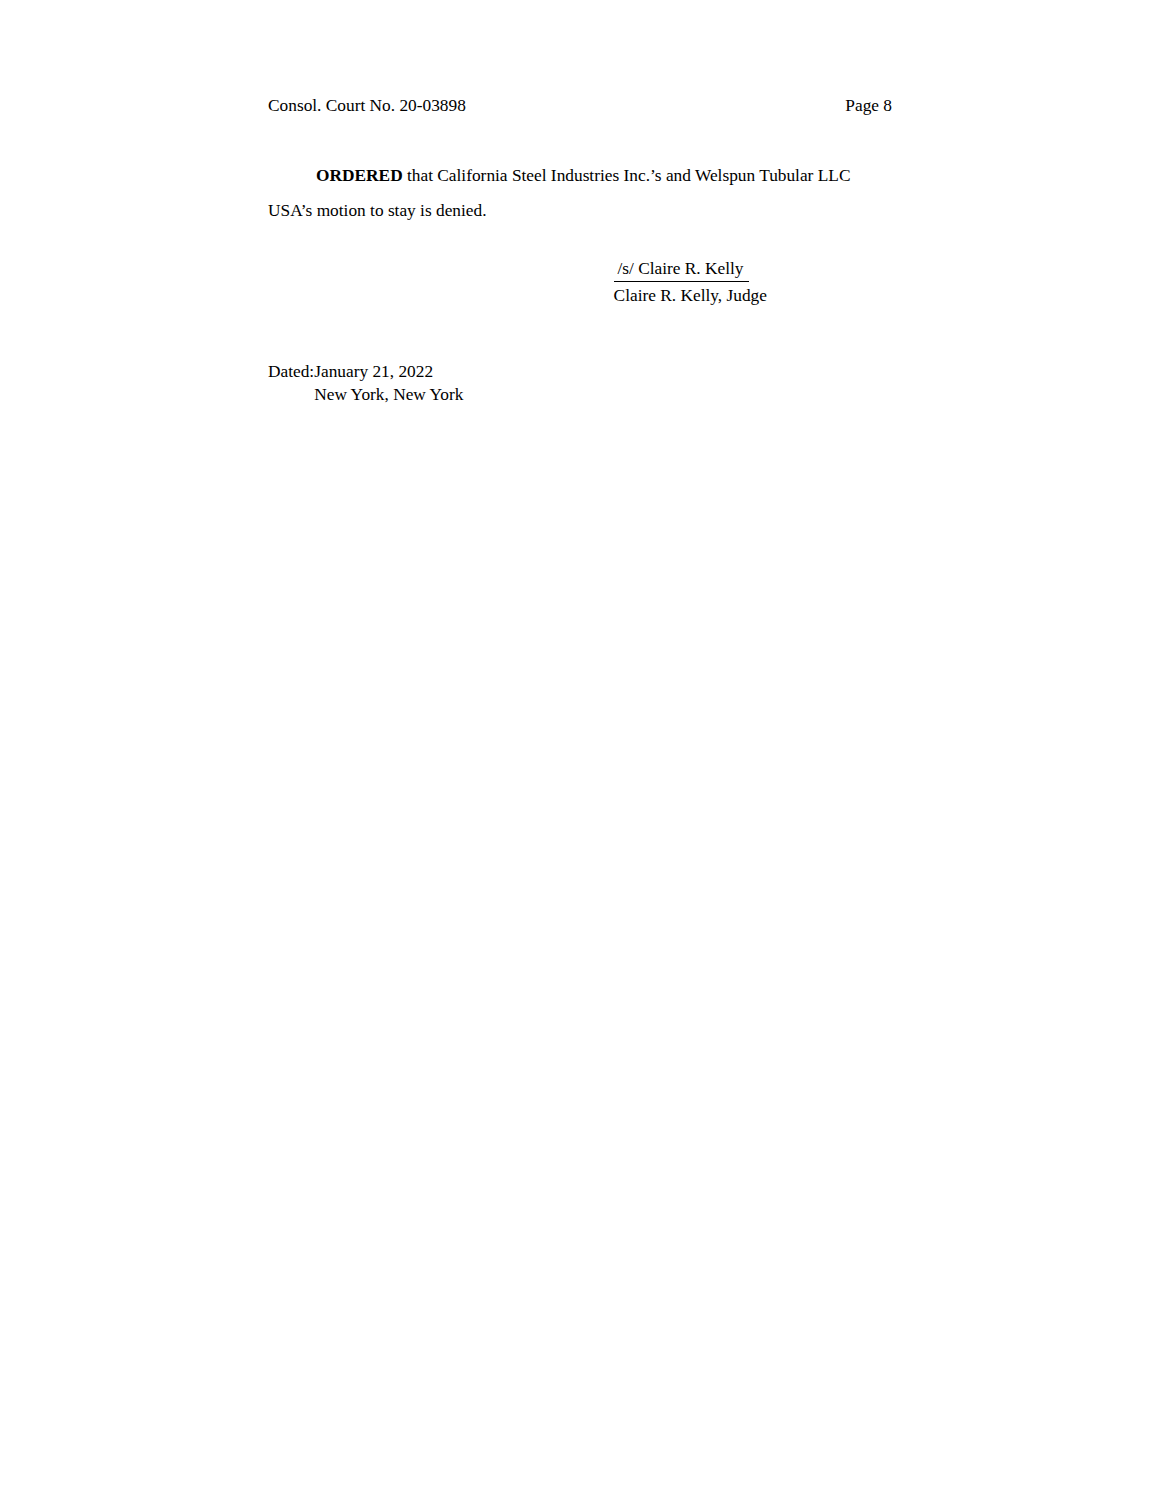Consol. Court No. 20-03898
Page 8
ORDERED that California Steel Industries Inc.’s and Welspun Tubular LLC USA’s motion to stay is denied.
/s/ Claire R. Kelly Claire R. Kelly, Judge
| Dated: | January 21, 2022 New York, New York |